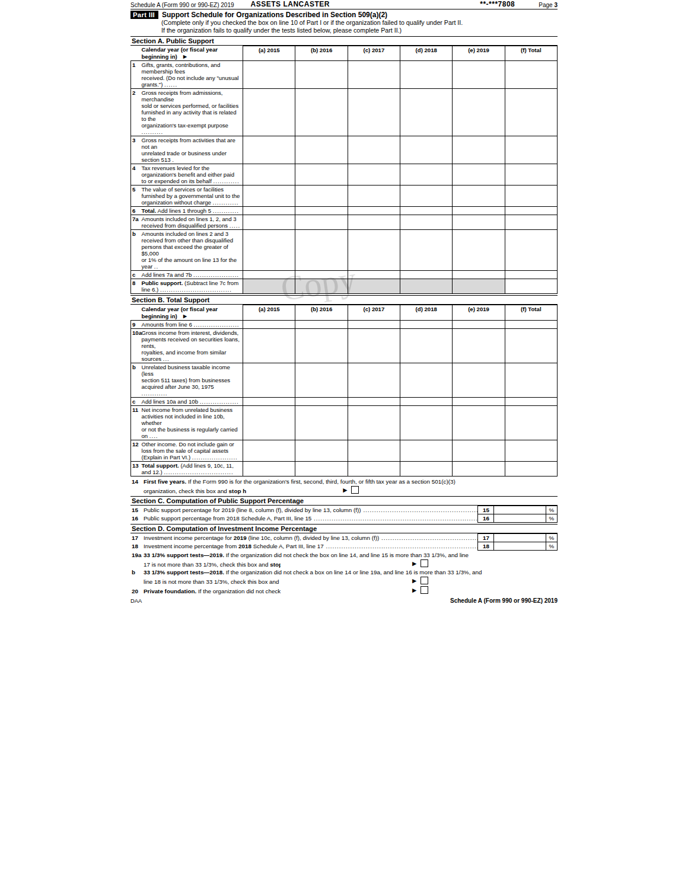Copy
Schedule A (Form 990 or 990-EZ) 2019
ASSETS LANCASTER
**-***7808
Page 3
Part III
Support Schedule for Organizations Described in Section 509(a)(2)
(Complete only if you checked the box on line 10 of Part I or if the organization failed to qualify under Part II.
If the organization fails to qualify under the tests listed below, please complete Part II.)
Section A. Public Support
| | Calendar year (or fiscal year beginning in) ► | (a) 2015 | (b) 2016 | (c) 2017 | (d) 2018 | (e) 2019 | (f) Total |
| 1 | Gifts, grants, contributions, and membership fees received. (Do not include any "unusual grants.") ...... | | | | | | |
| 2 | Gross receipts from admissions, merchandise sold or services performed, or facilities furnished in any activity that is related to the organization's tax-exempt purpose .......... | | | | | | |
| 3 | Gross receipts from activities that are not an unrelated trade or business under section 513 . | | | | | | |
| 4 | Tax revenues levied for the organization's benefit and either paid to or expended on its behalf ............ | | | | | | |
| 5 | The value of services or facilities furnished by a governmental unit to the organization without charge ............ | | | | | | |
| 6 | Total. Add lines 1 through 5 ............ | | | | | | |
| 7a | Amounts included on lines 1, 2, and 3 received from disqualified persons ..... | | | | | | |
| b | Amounts included on lines 2 and 3 received from other than disqualified persons that exceed the greater of $5,000 or 1% of the amount on line 13 for the year .. | | | | | | |
| c | Add lines 7a and 7b ..................... | | | | | | |
| 8 | Public support. (Subtract line 7c from line 6.) ................................. | | | | | | |
Section B. Total Support
| | Calendar year (or fiscal year beginning in) ► | (a) 2015 | (b) 2016 | (c) 2017 | (d) 2018 | (e) 2019 | (f) Total |
| 9 | Amounts from line 6 ..................... | | | | | | |
| 10a | Gross income from interest, dividends, payments received on securities loans, rents, royalties, and income from similar sources ... | | | | | | |
| b | Unrelated business taxable income (less section 511 taxes) from businesses acquired after June 30, 1975 ............ | | | | | | |
| c | Add lines 10a and 10b .................. | | | | | | |
| 11 | Net income from unrelated business activities not included in line 10b, whether or not the business is regularly carried on .... | | | | | | |
| 12 | Other income. Do not include gain or loss from the sale of capital assets (Explain in Part VI.) ..................... | | | | | | |
| 13 | Total support. (Add lines 9, 10c, 11, and 12.) ................................ | | | | | | |
| 14 | First five years. If the Form 990 is for the organization's first, second, third, fourth, or fifth tax year as a section 501(c)(3) |
| | organization, check this box and stop here | ► | | |
Section C. Computation of Public Support Percentage
| 15 | Public support percentage for 2019 (line 8, column (f), divided by line 13, column (f)) | 15 | | % |
| 16 | Public support percentage from 2018 Schedule A, Part III, line 15 | 16 | | % |
Section D. Computation of Investment Income Percentage
| 17 | Investment income percentage for 2019 (line 10c, column (f), divided by line 13, column (f)) | 17 | | % |
| 18 | Investment income percentage from 2018 Schedule A, Part III, line 17 | 18 | | % |
| 19a | 33 1/3% support tests—2019. If the organization did not check the box on line 14, and line 15 is more than 33 1/3%, and line |
| | 17 is not more than 33 1/3%, check this box and stop here. The organization qualifies as a publicly supported organization | ► | |
| b | 33 1/3% support tests—2018. If the organization did not check a box on line 14 or line 19a, and line 16 is more than 33 1/3%, and |
| | line 18 is not more than 33 1/3%, check this box and stop here. The organization qualifies as a publicly supported organization | ► | |
| 20 | Private foundation. If the organization did not check a box on line 14, 19a, or 19b, check this box and see instructions | ► | |
DAA
Schedule A (Form 990 or 990-EZ) 2019